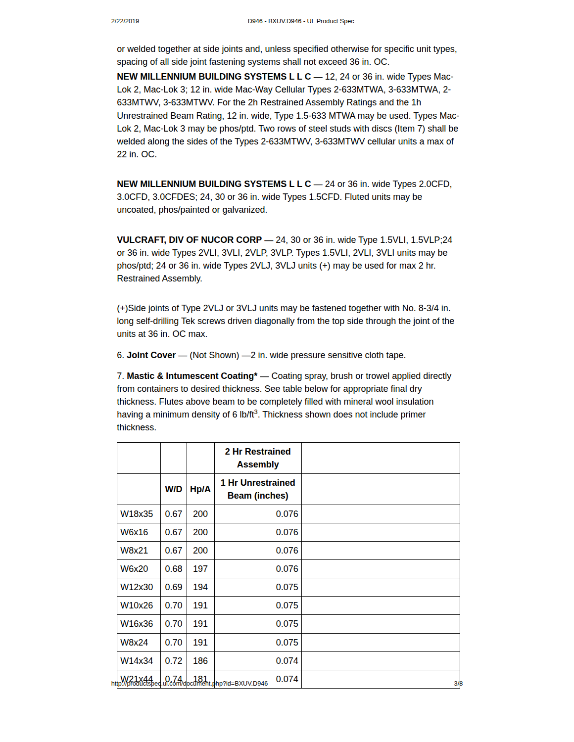2/22/2019
D946 - BXUV.D946 - UL Product Spec
or welded together at side joints and, unless specified otherwise for specific unit types, spacing of all side joint fastening systems shall not exceed 36 in. OC.
NEW MILLENNIUM BUILDING SYSTEMS L L C — 12, 24 or 36 in. wide Types Mac-Lok 2, Mac-Lok 3; 12 in. wide Mac-Way Cellular Types 2-633MTWA, 3-633MTWA, 2-633MTWV, 3-633MTWV. For the 2h Restrained Assembly Ratings and the 1h Unrestrained Beam Rating, 12 in. wide, Type 1.5-633 MTWA may be used. Types Mac-Lok 2, Mac-Lok 3 may be phos/ptd. Two rows of steel studs with discs (Item 7) shall be welded along the sides of the Types 2-633MTWV, 3-633MTWV cellular units a max of 22 in. OC.
NEW MILLENNIUM BUILDING SYSTEMS L L C — 24 or 36 in. wide Types 2.0CFD, 3.0CFD, 3.0CFDES; 24, 30 or 36 in. wide Types 1.5CFD. Fluted units may be uncoated, phos/painted or galvanized.
VULCRAFT, DIV OF NUCOR CORP — 24, 30 or 36 in. wide Type 1.5VLI, 1.5VLP;24 or 36 in. wide Types 2VLI, 3VLI, 2VLP, 3VLP. Types 1.5VLI, 2VLI, 3VLI units may be phos/ptd; 24 or 36 in. wide Types 2VLJ, 3VLJ units (+) may be used for max 2 hr. Restrained Assembly.
(+)Side joints of Type 2VLJ or 3VLJ units may be fastened together with No. 8-3/4 in. long self-drilling Tek screws driven diagonally from the top side through the joint of the units at 36 in. OC max.
6. Joint Cover — (Not Shown) —2 in. wide pressure sensitive cloth tape.
7. Mastic & Intumescent Coating* — Coating spray, brush or trowel applied directly from containers to desired thickness. See table below for appropriate final dry thickness. Flutes above beam to be completely filled with mineral wool insulation having a minimum density of 6 lb/ft3. Thickness shown does not include primer thickness.
| | | | 2 Hr Restrained Assembly | |
| | W/D | Hp/A | 1 Hr Unrestrained Beam (inches) | |
| W18x35 | 0.67 | 200 | 0.076 | |
| W6x16 | 0.67 | 200 | 0.076 | |
| W8x21 | 0.67 | 200 | 0.076 | |
| W6x20 | 0.68 | 197 | 0.076 | |
| W12x30 | 0.69 | 194 | 0.075 | |
| W10x26 | 0.70 | 191 | 0.075 | |
| W16x36 | 0.70 | 191 | 0.075 | |
| W8x24 | 0.70 | 191 | 0.075 | |
| W14x34 | 0.72 | 186 | 0.074 | |
| W21x44 | 0.74 | 181 | 0.074 | |
http://productspec.ul.com/document.php?id=BXUV.D946
3/8